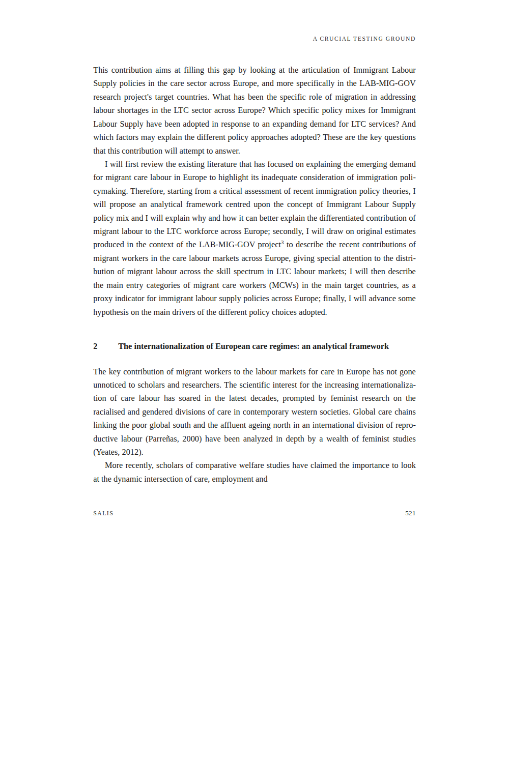A crucial testing ground
This contribution aims at filling this gap by looking at the articulation of Immigrant Labour Supply policies in the care sector across Europe, and more specifically in the LAB-MIG-GOV research project's target countries. What has been the specific role of migration in addressing labour shortages in the LTC sector across Europe? Which specific policy mixes for Immigrant Labour Supply have been adopted in response to an expanding demand for LTC services? And which factors may explain the different policy approaches adopted? These are the key questions that this contribution will attempt to answer.
I will first review the existing literature that has focused on explaining the emerging demand for migrant care labour in Europe to highlight its inadequate consideration of immigration policymaking. Therefore, starting from a critical assessment of recent immigration policy theories, I will propose an analytical framework centred upon the concept of Immigrant Labour Supply policy mix and I will explain why and how it can better explain the differentiated contribution of migrant labour to the LTC workforce across Europe; secondly, I will draw on original estimates produced in the context of the LAB-MIG-GOV project3 to describe the recent contributions of migrant workers in the care labour markets across Europe, giving special attention to the distribution of migrant labour across the skill spectrum in LTC labour markets; I will then describe the main entry categories of migrant care workers (MCWs) in the main target countries, as a proxy indicator for immigrant labour supply policies across Europe; finally, I will advance some hypothesis on the main drivers of the different policy choices adopted.
2 The internationalization of European care regimes: an analytical framework
The key contribution of migrant workers to the labour markets for care in Europe has not gone unnoticed to scholars and researchers. The scientific interest for the increasing internationalization of care labour has soared in the latest decades, prompted by feminist research on the racialised and gendered divisions of care in contemporary western societies. Global care chains linking the poor global south and the affluent ageing north in an international division of reproductive labour (Parreñas, 2000) have been analyzed in depth by a wealth of feminist studies (Yeates, 2012).
More recently, scholars of comparative welfare studies have claimed the importance to look at the dynamic intersection of care, employment and
Salis 521